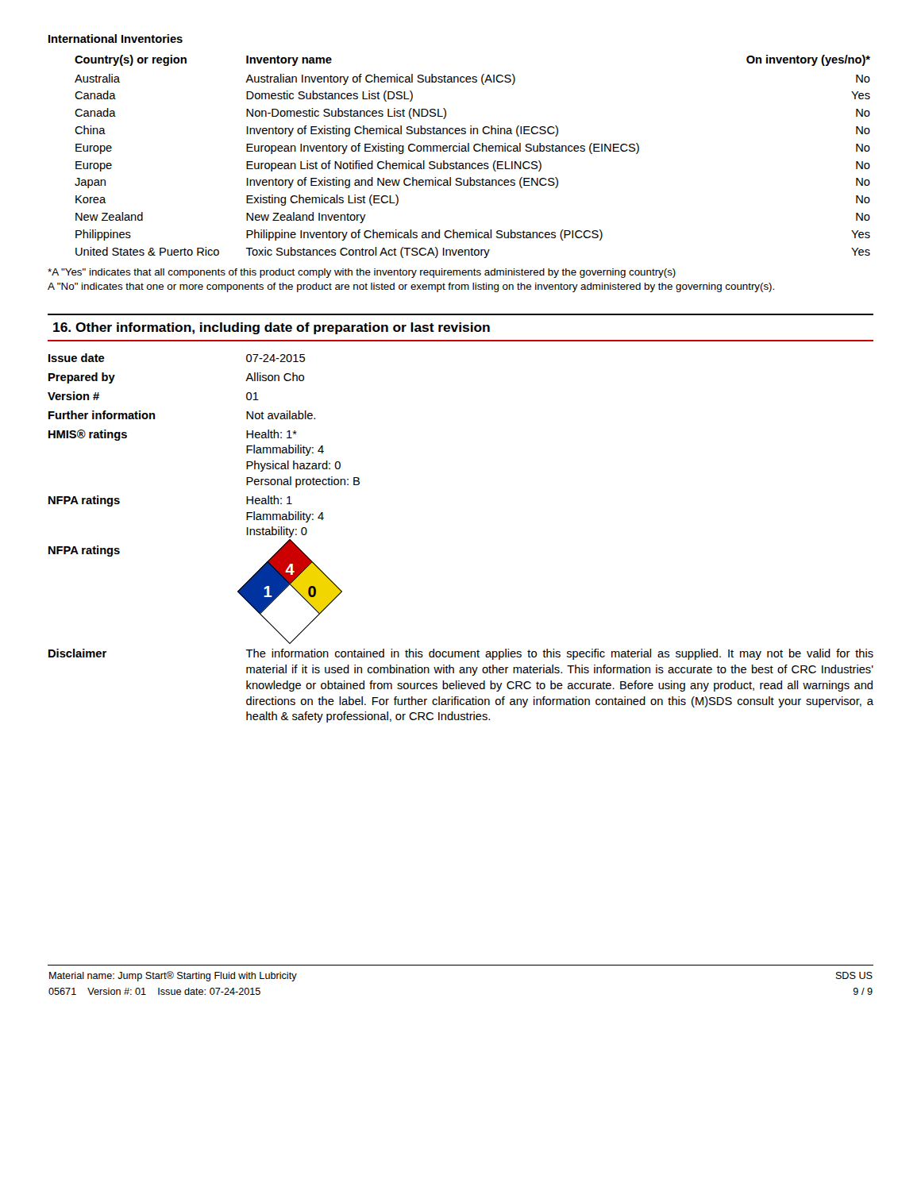International Inventories
| Country(s) or region | Inventory name | On inventory (yes/no)* |
| --- | --- | --- |
| Australia | Australian Inventory of Chemical Substances (AICS) | No |
| Canada | Domestic Substances List (DSL) | Yes |
| Canada | Non-Domestic Substances List (NDSL) | No |
| China | Inventory of Existing Chemical Substances in China (IECSC) | No |
| Europe | European Inventory of Existing Commercial Chemical Substances (EINECS) | No |
| Europe | European List of Notified Chemical Substances (ELINCS) | No |
| Japan | Inventory of Existing and New Chemical Substances (ENCS) | No |
| Korea | Existing Chemicals List (ECL) | No |
| New Zealand | New Zealand Inventory | No |
| Philippines | Philippine Inventory of Chemicals and Chemical Substances (PICCS) | Yes |
| United States & Puerto Rico | Toxic Substances Control Act (TSCA) Inventory | Yes |
*A "Yes" indicates that all components of this product comply with the inventory requirements administered by the governing country(s)
A "No" indicates that one or more components of the product are not listed or exempt from listing on the inventory administered by the governing country(s).
16. Other information, including date of preparation or last revision
| Issue date | 07-24-2015 |
| Prepared by | Allison Cho |
| Version # | 01 |
| Further information | Not available. |
| HMIS® ratings | Health: 1* Flammability: 4 Physical hazard: 0 Personal protection: B |
| NFPA ratings | Health: 1 Flammability: 4 Instability: 0 |
| NFPA ratings | 4 1 0 |
| Disclaimer | The information contained in this document applies to this specific material as supplied. It may not be valid for this material if it is used in combination with any other materials. This information is accurate to the best of CRC Industries' knowledge or obtained from sources believed by CRC to be accurate. Before using any product, read all warnings and directions on the label. For further clarification of any information contained on this (M)SDS consult your supervisor, a health & safety professional, or CRC Industries. |
| Material name: Jump Start® Starting Fluid with Lubricity | SDS US |
| 05671 Version #: 01 Issue date: 07-24-2015 | 9 / 9 |